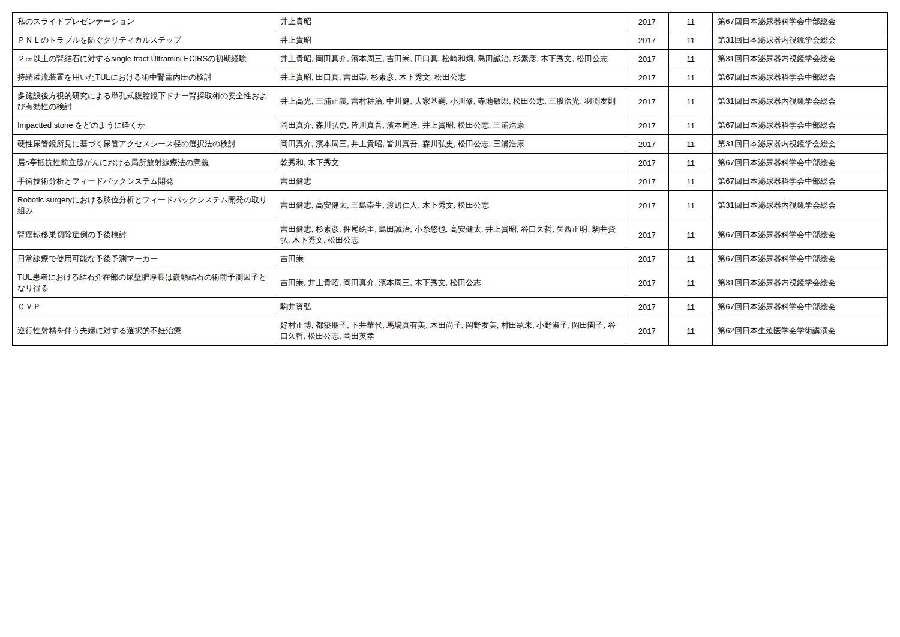| 私のスライドプレゼンテーション | 井上貴昭 | 2017 | 11 | 第67回日本泌尿器科学会中部総会 |
| ＰＮＬのトラブルを防ぐクリティカルステップ | 井上貴昭 | 2017 | 11 | 第31回日本泌尿器内視鏡学会総会 |
| ２㎝以上の腎結石に対するsingle tract Ultramini ECIRSの初期経験 | 井上貴昭, 岡田真介, 濱本周三, 吉田崇, 田口真, 松崎和炯, 島田誠治, 杉素彦, 木下秀文, 松田公志 | 2017 | 11 | 第31回日本泌尿器内視鏡学会総会 |
| 持続灌流装置を用いたTULにおける術中腎盂内圧の検討 | 井上貴昭, 田口真, 吉田崇, 杉素彦, 木下秀文, 松田公志 | 2017 | 11 | 第67回日本泌尿器科学会中部総会 |
| 多施設後方視的研究による単孔式腹腔鏡下ドナー腎採取術の安全性および有効性の検討 | 井上高光, 三浦正義, 吉村耕治, 中川健, 大家基嗣, 小川修, 寺地敏郎, 松田公志, 三股浩光, 羽渕友則 | 2017 | 11 | 第31回日本泌尿器内視鏡学会総会 |
| Impactted stone をどのように砕くか | 岡田真介, 森川弘史, 皆川真吾, 濱本周造, 井上貴昭, 松田公志, 三浦浩康 | 2017 | 11 | 第67回日本泌尿器科学会中部総会 |
| 硬性尿管鏡所見に基づく尿管アクセスシース径の選択法の検討 | 岡田真介, 濱本周三, 井上貴昭, 皆川真吾, 森川弘史, 松田公志, 三浦浩康 | 2017 | 11 | 第31回日本泌尿器内視鏡学会総会 |
| 居s亭抵抗性前立腺がんにおける局所放射線療法の意義 | 乾秀和, 木下秀文 | 2017 | 11 | 第67回日本泌尿器科学会中部総会 |
| 手術技術分析とフィードバックシステム開発 | 吉田健志 | 2017 | 11 | 第67回日本泌尿器科学会中部総会 |
| Robotic surgeryにおける肢位分析とフィードバックシステム開発の取り組み | 吉田健志, 高安健太, 三島崇生, 渡辺仁人, 木下秀文, 松田公志 | 2017 | 11 | 第31回日本泌尿器内視鏡学会総会 |
| 腎癌転移巣切除症例の予後検討 | 吉田健志, 杉素彦, 押尾絵里, 島田誠治, 小糸悠也, 高安健太, 井上貴昭, 谷口久哲, 矢西正明, 駒井資弘, 木下秀文, 松田公志 | 2017 | 11 | 第67回日本泌尿器科学会中部総会 |
| 日常診療で使用可能な予後予測マーカー | 吉田崇 | 2017 | 11 | 第67回日本泌尿器科学会中部総会 |
| TUL患者における結石介在部の尿壁肥厚長は嵌頓結石の術前予測因子となり得る | 吉田崇, 井上貴昭, 岡田真介, 濱本周三, 木下秀文, 松田公志 | 2017 | 11 | 第31回日本泌尿器内視鏡学会総会 |
| ＣＶＰ | 駒井資弘 | 2017 | 11 | 第67回日本泌尿器科学会中部総会 |
| 逆行性射精を伴う夫婦に対する選択的不妊治療 | 好村正博, 都築朋子, 下井華代, 馬場真有美, 木田尚子, 岡野友美, 村田紘未, 小野淑子, 岡田園子, 谷口久哲, 松田公志, 岡田英孝 | 2017 | 11 | 第62回日本生殖医学会学術講演会 |